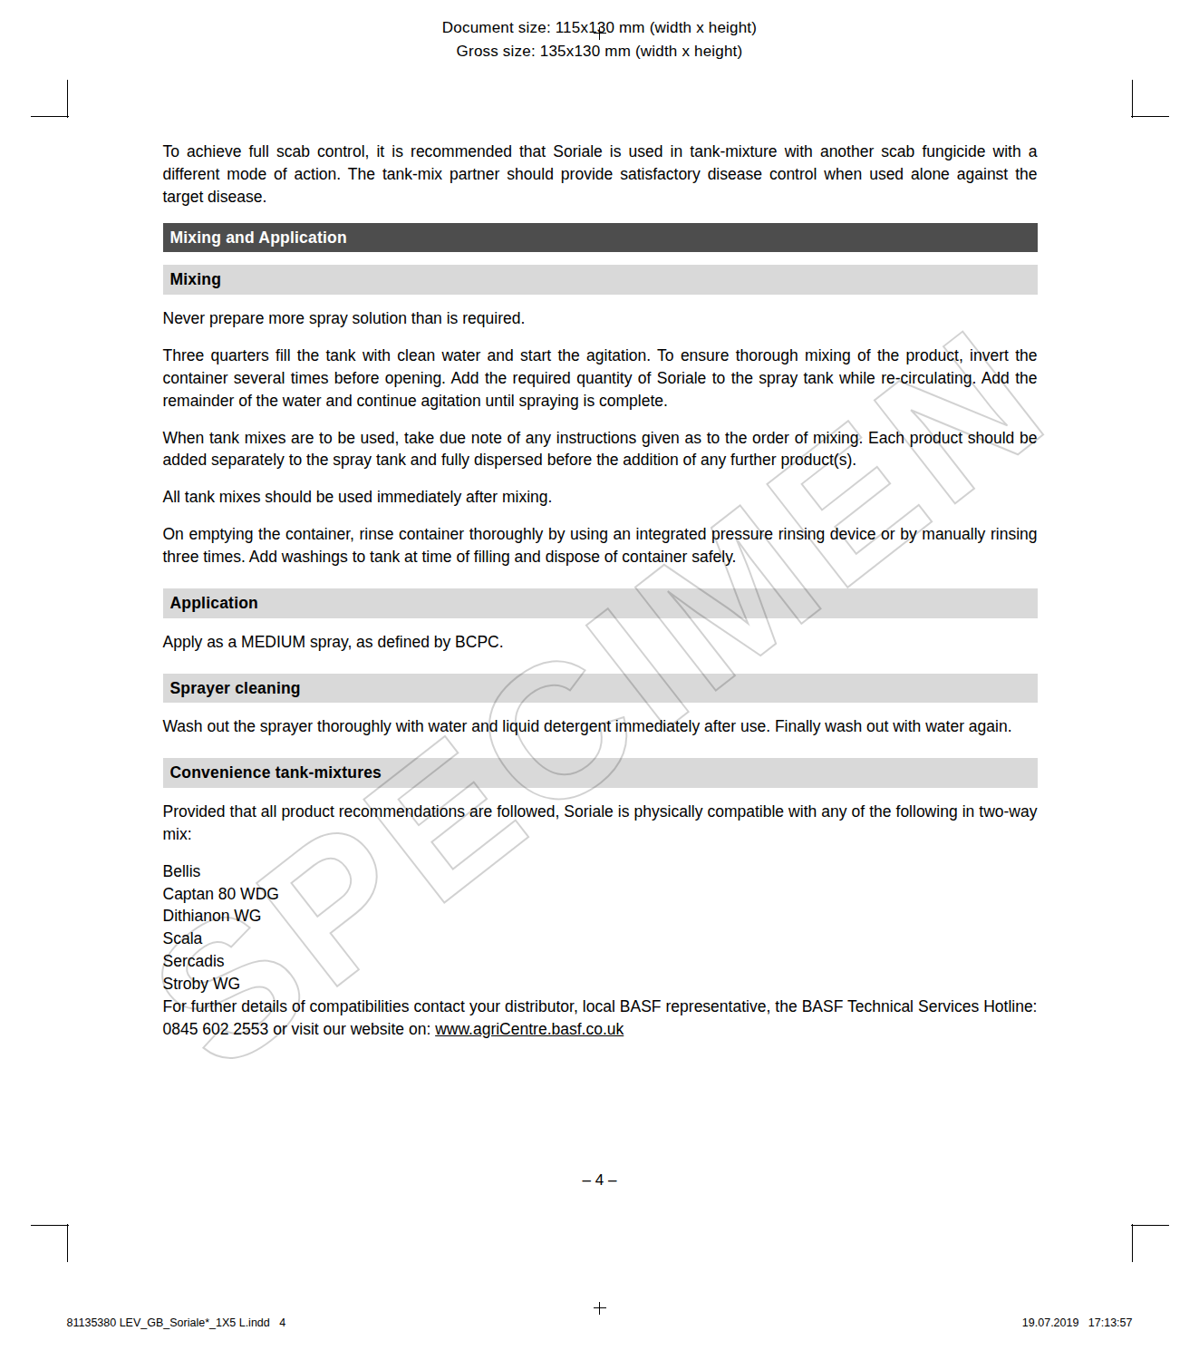Document size: 115x130 mm (width x height)
Gross size: 135x130 mm (width x height)
To achieve full scab control, it is recommended that Soriale is used in tank-mixture with another scab fungicide with a different mode of action. The tank-mix partner should provide satisfactory disease control when used alone against the target disease.
Mixing and Application
Mixing
Never prepare more spray solution than is required.
Three quarters fill the tank with clean water and start the agitation. To ensure thorough mixing of the product, invert the container several times before opening. Add the required quantity of Soriale to the spray tank while re-circulating. Add the remainder of the water and continue agitation until spraying is complete.
When tank mixes are to be used, take due note of any instructions given as to the order of mixing. Each product should be added separately to the spray tank and fully dispersed before the addition of any further product(s).
All tank mixes should be used immediately after mixing.
On emptying the container, rinse container thoroughly by using an integrated pressure rinsing device or by manually rinsing three times. Add washings to tank at time of filling and dispose of container safely.
Application
Apply as a MEDIUM spray, as defined by BCPC.
Sprayer cleaning
Wash out the sprayer thoroughly with water and liquid detergent immediately after use. Finally wash out with water again.
Convenience tank-mixtures
Provided that all product recommendations are followed, Soriale is physically compatible with any of the following in two-way mix:
Bellis
Captan 80 WDG
Dithianon WG
Scala
Sercadis
Stroby WG
For further details of compatibilities contact your distributor, local BASF representative, the BASF Technical Services Hotline: 0845 602 2553 or visit our website on: www.agriCentre.basf.co.uk
– 4 –
SPECIMEN
81135380 LEV_GB_Soriale*_1X5 L.indd 4 19.07.2019 17:13:57